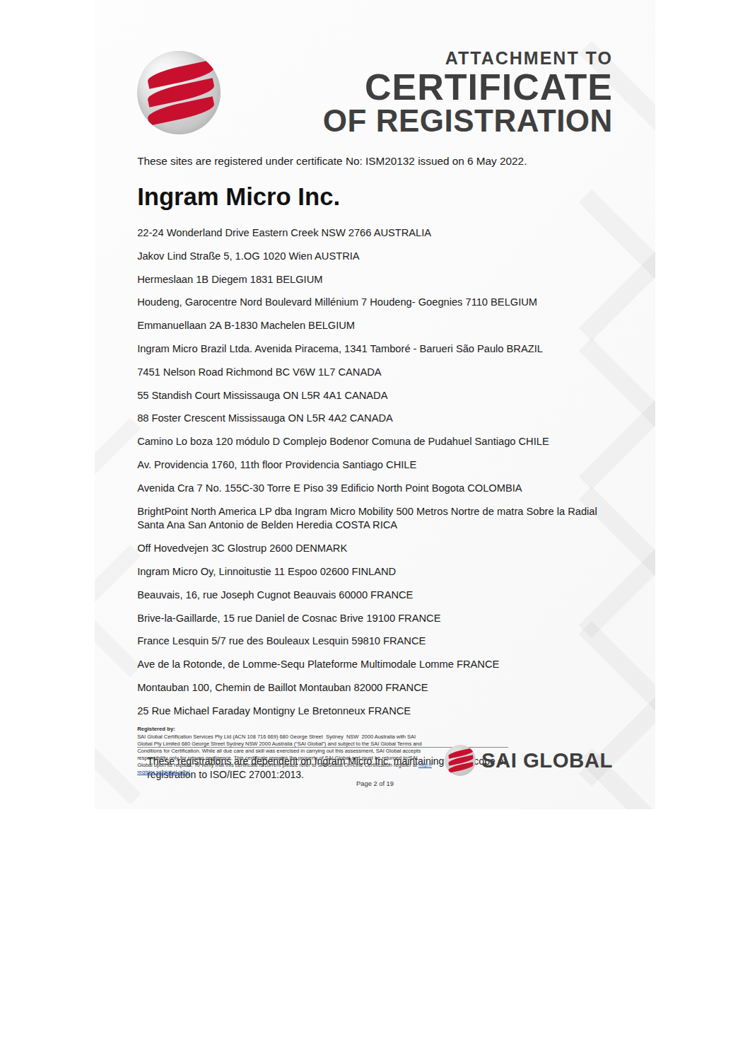Attachment to
Certificate
of Registration
These sites are registered under certificate No: ISM20132 issued on 6 May 2022.
Ingram Micro Inc.
22-24 Wonderland Drive Eastern Creek NSW 2766 AUSTRALIA
Jakov Lind Straße 5, 1.OG 1020 Wien AUSTRIA
Hermeslaan 1B Diegem 1831 BELGIUM
Houdeng, Garocentre Nord Boulevard Millénium 7 Houdeng- Goegnies 7110 BELGIUM
Emmanuellaan 2A B-1830 Machelen BELGIUM
Ingram Micro Brazil Ltda. Avenida Piracema, 1341 Tamboré - Barueri São Paulo BRAZIL
7451 Nelson Road Richmond BC V6W 1L7 CANADA
55 Standish Court Mississauga ON L5R 4A1 CANADA
88 Foster Crescent Mississauga ON L5R 4A2 CANADA
Camino Lo boza 120 módulo D Complejo Bodenor Comuna de Pudahuel Santiago CHILE
Av. Providencia 1760, 11th floor Providencia Santiago CHILE
Avenida Cra 7 No. 155C-30 Torre E Piso 39 Edificio North Point Bogota COLOMBIA
BrightPoint North America LP dba Ingram Micro Mobility 500 Metros Nortre de matra Sobre la Radial Santa Ana San Antonio de Belden Heredia COSTA RICA
Off Hovedvejen 3C Glostrup 2600 DENMARK
Ingram Micro Oy, Linnoitustie 11 Espoo 02600 FINLAND
Beauvais, 16, rue Joseph Cugnot Beauvais 60000 FRANCE
Brive-la-Gaillarde, 15 rue Daniel de Cosnac Brive 19100 FRANCE
France Lesquin 5/7 rue des Bouleaux Lesquin 59810 FRANCE
Ave de la Rotonde, de Lomme-Sequ Plateforme Multimodale Lomme FRANCE
Montauban 100, Chemin de Baillot Montauban 82000 FRANCE
25 Rue Michael Faraday Montigny Le Bretonneux FRANCE
These registrations are dependent on Ingram Micro Inc. maintaining their scope of registration to ISO/IEC 27001:2013.
Registered by:
SAI Global Certification Services Pty Ltd (ACN 108 716 669) 680 George Street Sydney NSW 2000 Australia with SAI Global Pty Limited 680 George Street Sydney NSW 2000 Australia (“SAI Global”) and subject to the SAI Global Terms and Conditions for Certification. While all due care and skill was exercised in carrying out this assessment, SAI Global accepts responsibility only for proven negligence. This certificate remains the property of SAI Global and must be returned to SAI Global upon its request. To verify that this certificate is current please refer to SAI Global On-Line Certification register at http://register.saiglobal.com/
SAI GLOBAL
Page 2 of 19